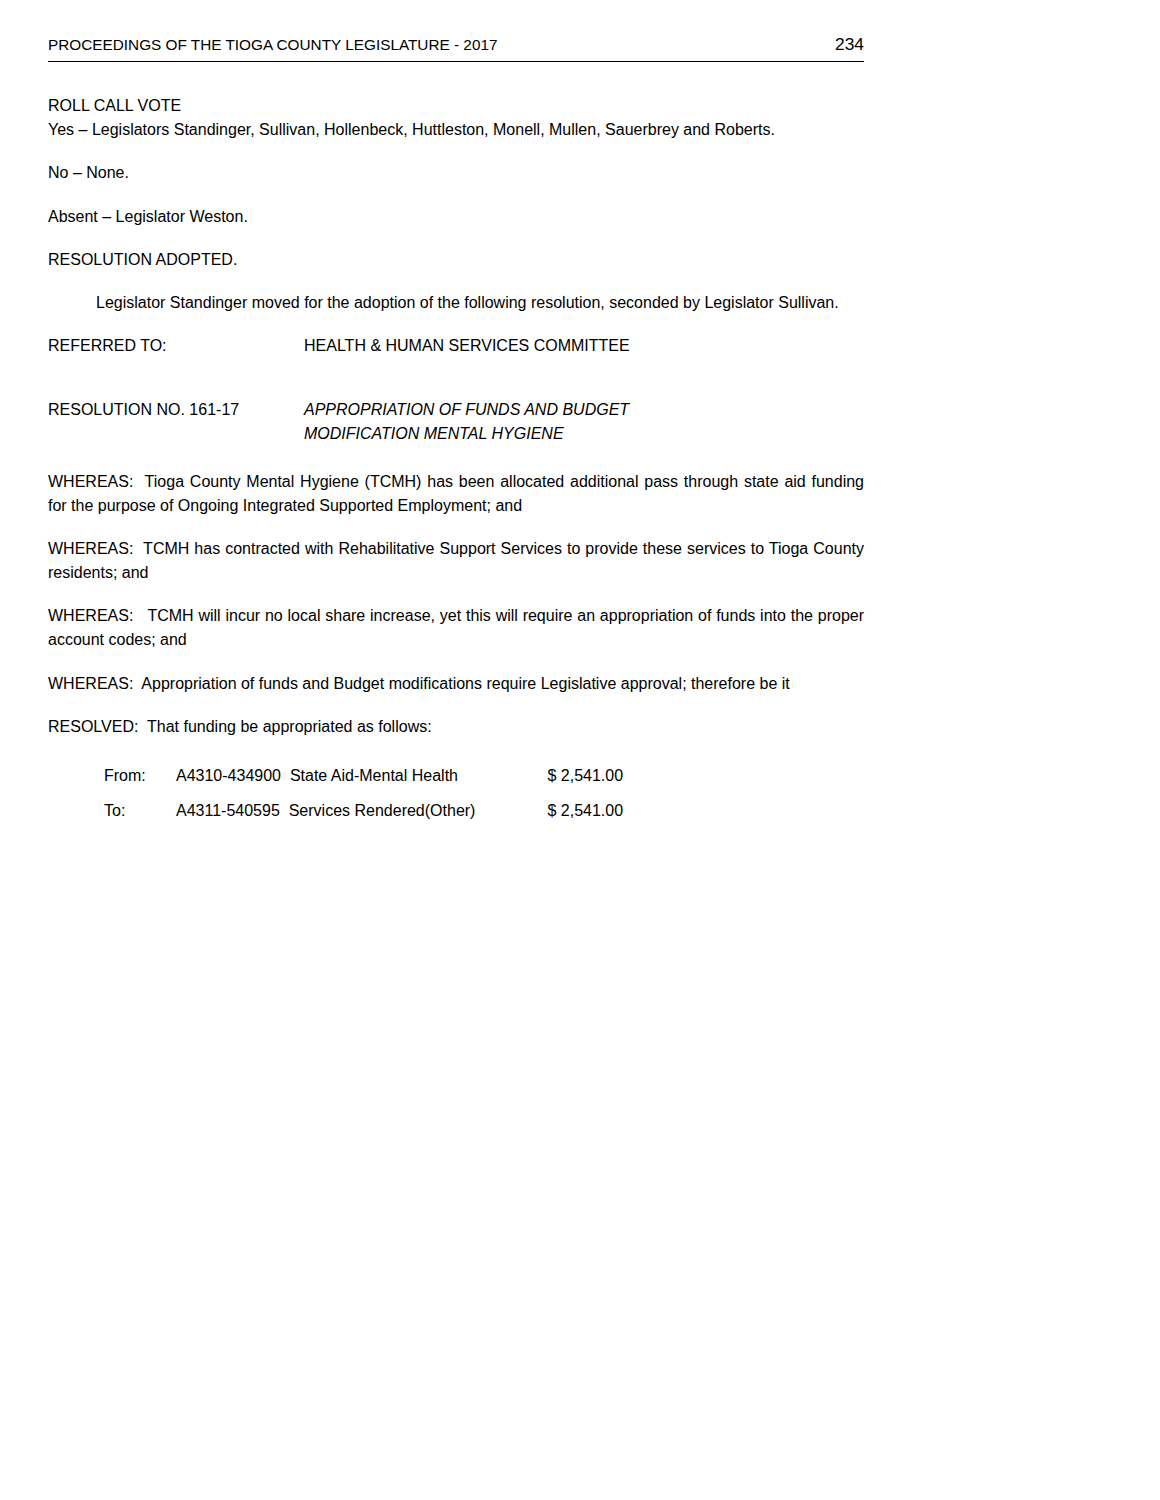PROCEEDINGS OF THE TIOGA COUNTY LEGISLATURE - 2017 234
ROLL CALL VOTE
Yes – Legislators Standinger, Sullivan, Hollenbeck, Huttleston, Monell, Mullen, Sauerbrey and Roberts.
No – None.
Absent – Legislator Weston.
RESOLUTION ADOPTED.
Legislator Standinger moved for the adoption of the following resolution, seconded by Legislator Sullivan.
REFERRED TO: HEALTH & HUMAN SERVICES COMMITTEE
RESOLUTION NO. 161-17 APPROPRIATION OF FUNDS AND BUDGET
MODIFICATION MENTAL HYGIENE
WHEREAS: Tioga County Mental Hygiene (TCMH) has been allocated additional pass through state aid funding for the purpose of Ongoing Integrated Supported Employment; and
WHEREAS: TCMH has contracted with Rehabilitative Support Services to provide these services to Tioga County residents; and
WHEREAS: TCMH will incur no local share increase, yet this will require an appropriation of funds into the proper account codes; and
WHEREAS: Appropriation of funds and Budget modifications require Legislative approval; therefore be it
RESOLVED: That funding be appropriated as follows:
| From: | A4310-434900 State Aid-Mental Health | $ 2,541.00 |
| To: | A4311-540595 Services Rendered(Other) | $ 2,541.00 |